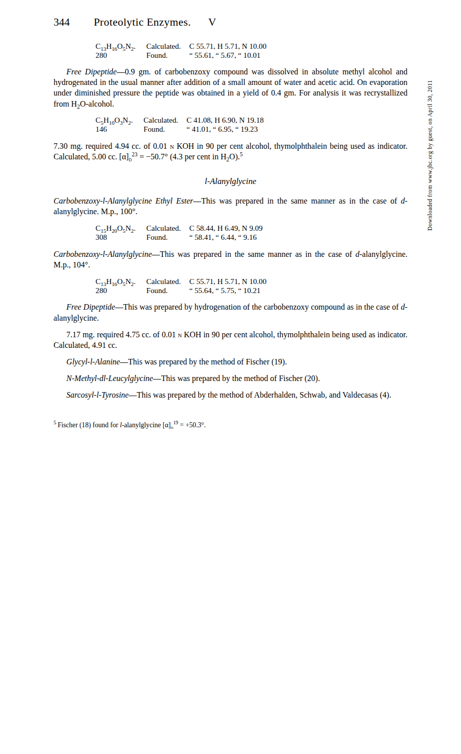344 Proteolytic Enzymes.V
Downloaded from www.jbc.org by guest, on April 30, 2011
| C 13 H 16 O 5 N 2 . | Calculated. | C 55.71, H 5.71, N 10.00 |
| 280 | Found. | “ 55.61, “ 5.67, “ 10.01 |
Free Dipeptide—0.9 gm. of carbobenzoxy compound was dissolved in absolute methyl alcohol and hydrogenated in the usual manner after addition of a small amount of water and acetic acid. On evaporation under diminished pressure the peptide was obtained in a yield of 0.4 gm. For analysis it was recrystallized from H2O-alcohol.
| C 5 H 10 O 3 N 2 . | Calculated. | C 41.08, H 6.90, N 19.18 |
| 146 | Found. | “ 41.01, “ 6.95, “ 19.23 |
7.30 mg. required 4.94 cc. of 0.01 n KOH in 90 per cent alcohol, thymolphthalein being used as indicator. Calculated, 5.00 cc. [α]d23 = −50.7° (4.3 per cent in H2O).5
l-Alanylglycine
Carbobenzoxy-l-Alanylglycine Ethyl Ester—This was prepared in the same manner as in the case of d-alanylglycine. M.p., 100°.
| C 15 H 20 O 5 N 2 . | Calculated. | C 58.44, H 6.49, N 9.09 |
| 308 | Found. | “ 58.41, “ 6.44, “ 9.16 |
Carbobenzoxy-l-Alanylglycine—This was prepared in the same manner as in the case of d-alanylglycine. M.p., 104°.
| C 13 H 16 O 5 N 2 . | Calculated. | C 55.71, H 5.71, N 10.00 |
| 280 | Found. | “ 55.64, “ 5.75, “ 10.21 |
Free Dipeptide—This was prepared by hydrogenation of the carbobenzoxy compound as in the case of d-alanylglycine.
7.17 mg. required 4.75 cc. of 0.01 n KOH in 90 per cent alcohol, thymolphthalein being used as indicator. Calculated, 4.91 cc.
Glycyl-l-Alanine—This was prepared by the method of Fischer (19).
N-Methyl-dl-Leucylglycine—This was prepared by the method of Fischer (20).
Sarcosyl-l-Tyrosine—This was prepared by the method of Abderhalden, Schwab, and Valdecasas (4).
5 Fischer (18) found for l-alanylglycine [α]d19 = +50.3°.